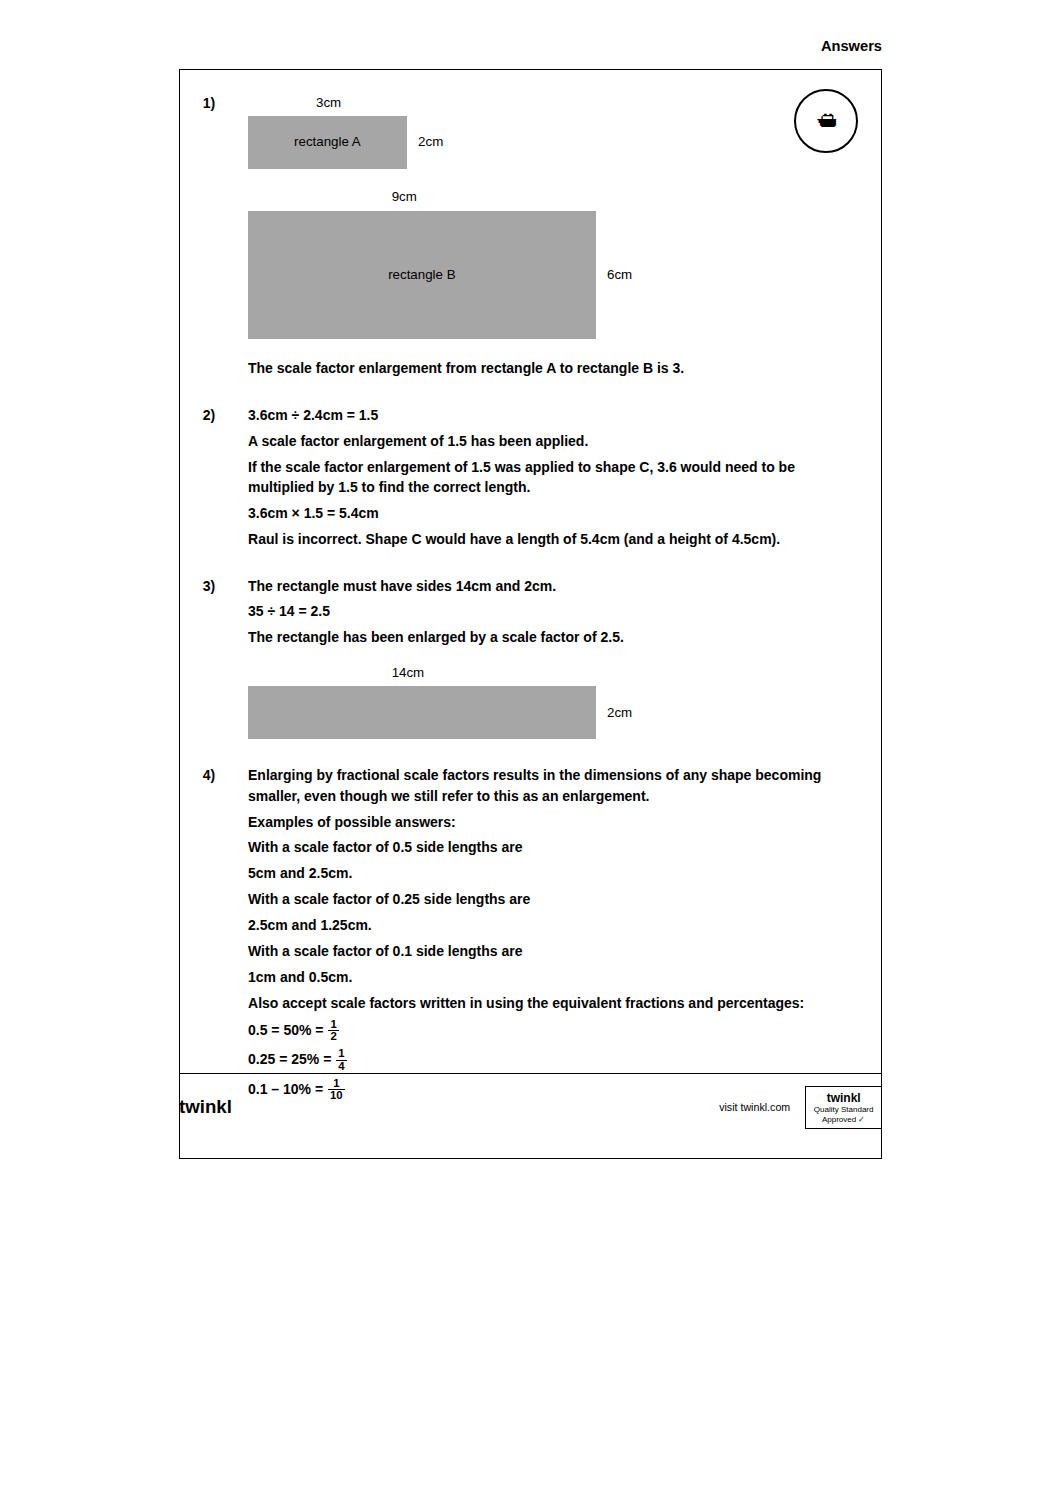Answers
🛳
3cm
rectangle A
2cm
9cm
rectangle B
6cm
The scale factor enlargement from rectangle A to rectangle B is 3.
3.6cm ÷ 2.4cm = 1.5
A scale factor enlargement of 1.5 has been applied.
If the scale factor enlargement of 1.5 was applied to shape C, 3.6 would need to be multiplied by 1.5 to find the correct length.
3.6cm × 1.5 = 5.4cm
Raul is incorrect. Shape C would have a length of 5.4cm (and a height of 4.5cm).
The rectangle must have sides 14cm and 2cm.
35 ÷ 14 = 2.5
The rectangle has been enlarged by a scale factor of 2.5.
14cm
2cm
Enlarging by fractional scale factors results in the dimensions of any shape becoming smaller, even though we still refer to this as an enlargement.
Examples of possible answers:
With a scale factor of 0.5 side lengths are
5cm and 2.5cm.
With a scale factor of 0.25 side lengths are
2.5cm and 1.25cm.
With a scale factor of 0.1 side lengths are
1cm and 0.5cm.
Also accept scale factors written in using the equivalent fractions and percentages:
0.5 = 50% = 12
0.25 = 25% = 14
0.1 – 10% = 110
twinkl
visit twinkl.com
twinkl Quality Standard
Approved ✓